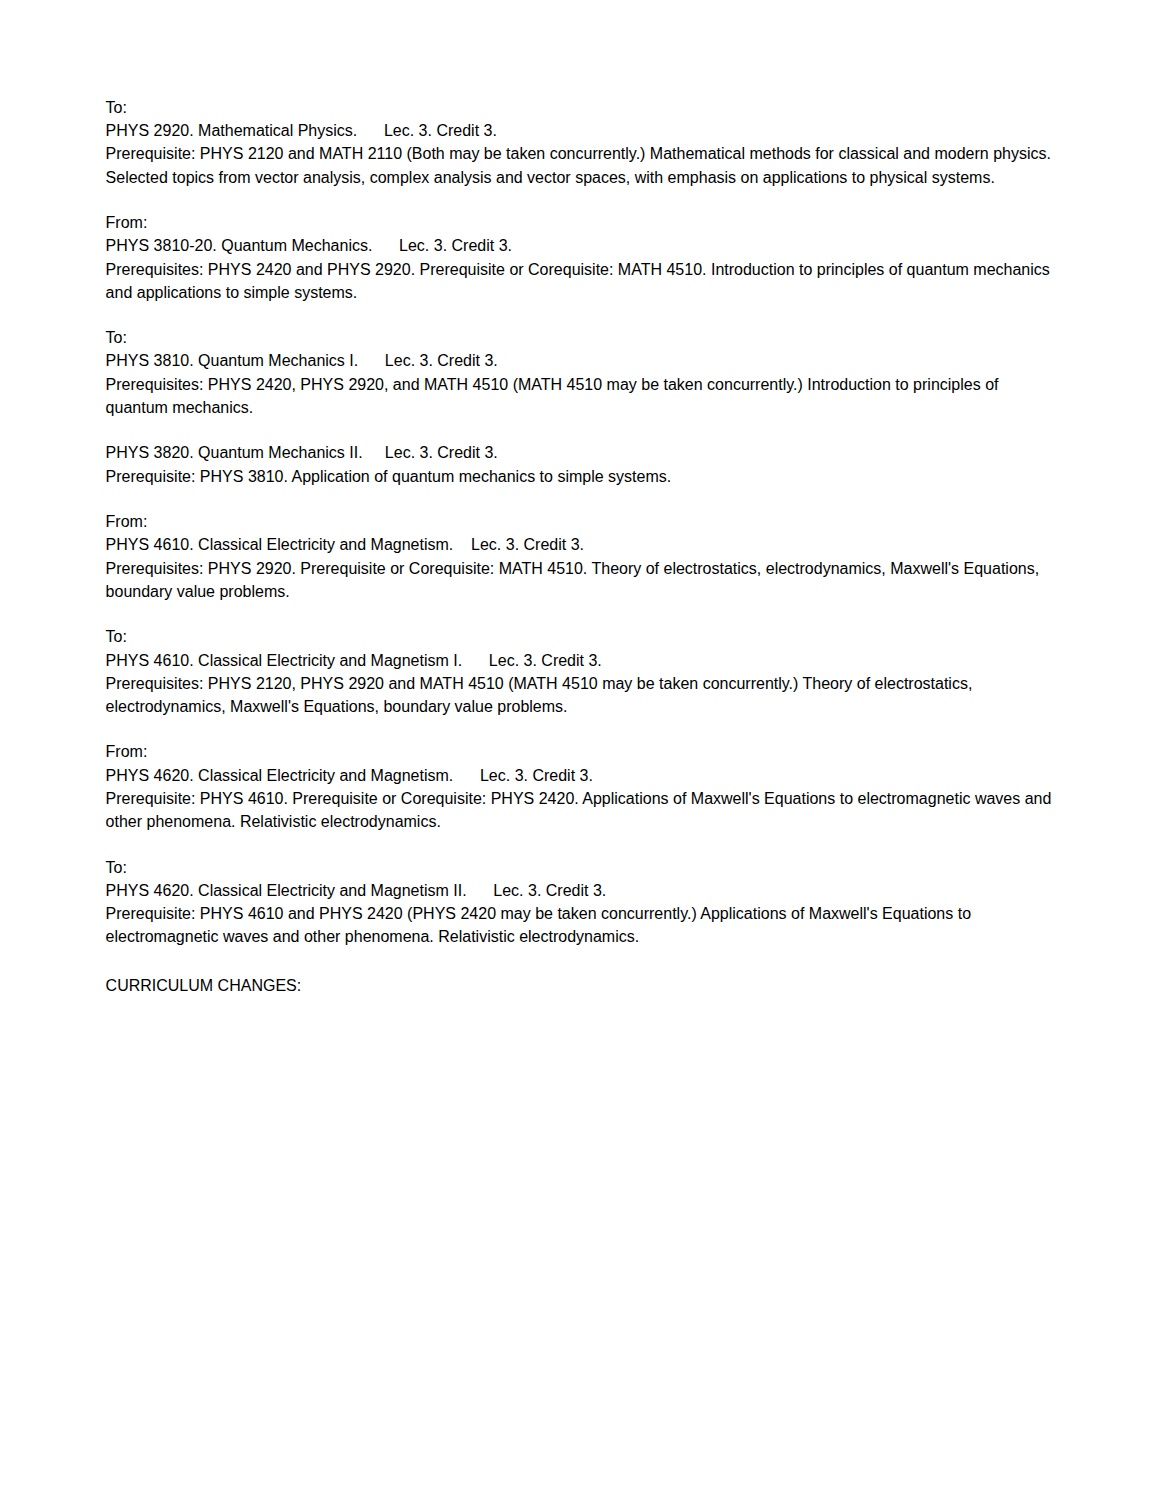To:
PHYS 2920. Mathematical Physics. Lec. 3. Credit 3.
Prerequisite: PHYS 2120 and MATH 2110 (Both may be taken concurrently.) Mathematical methods for classical and modern physics. Selected topics from vector analysis, complex analysis and vector spaces, with emphasis on applications to physical systems.
From:
PHYS 3810-20. Quantum Mechanics. Lec. 3. Credit 3.
Prerequisites: PHYS 2420 and PHYS 2920. Prerequisite or Corequisite: MATH 4510. Introduction to principles of quantum mechanics and applications to simple systems.
To:
PHYS 3810. Quantum Mechanics I. Lec. 3. Credit 3.
Prerequisites: PHYS 2420, PHYS 2920, and MATH 4510 (MATH 4510 may be taken concurrently.) Introduction to principles of quantum mechanics.
PHYS 3820. Quantum Mechanics II. Lec. 3. Credit 3.
Prerequisite: PHYS 3810. Application of quantum mechanics to simple systems.
From:
PHYS 4610. Classical Electricity and Magnetism. Lec. 3. Credit 3.
Prerequisites: PHYS 2920. Prerequisite or Corequisite: MATH 4510. Theory of electrostatics, electrodynamics, Maxwell's Equations, boundary value problems.
To:
PHYS 4610. Classical Electricity and Magnetism I. Lec. 3. Credit 3.
Prerequisites: PHYS 2120, PHYS 2920 and MATH 4510 (MATH 4510 may be taken concurrently.) Theory of electrostatics, electrodynamics, Maxwell's Equations, boundary value problems.
From:
PHYS 4620. Classical Electricity and Magnetism. Lec. 3. Credit 3.
Prerequisite: PHYS 4610. Prerequisite or Corequisite: PHYS 2420. Applications of Maxwell's Equations to electromagnetic waves and other phenomena. Relativistic electrodynamics.
To:
PHYS 4620. Classical Electricity and Magnetism II. Lec. 3. Credit 3.
Prerequisite: PHYS 4610 and PHYS 2420 (PHYS 2420 may be taken concurrently.) Applications of Maxwell's Equations to electromagnetic waves and other phenomena. Relativistic electrodynamics.
CURRICULUM CHANGES: